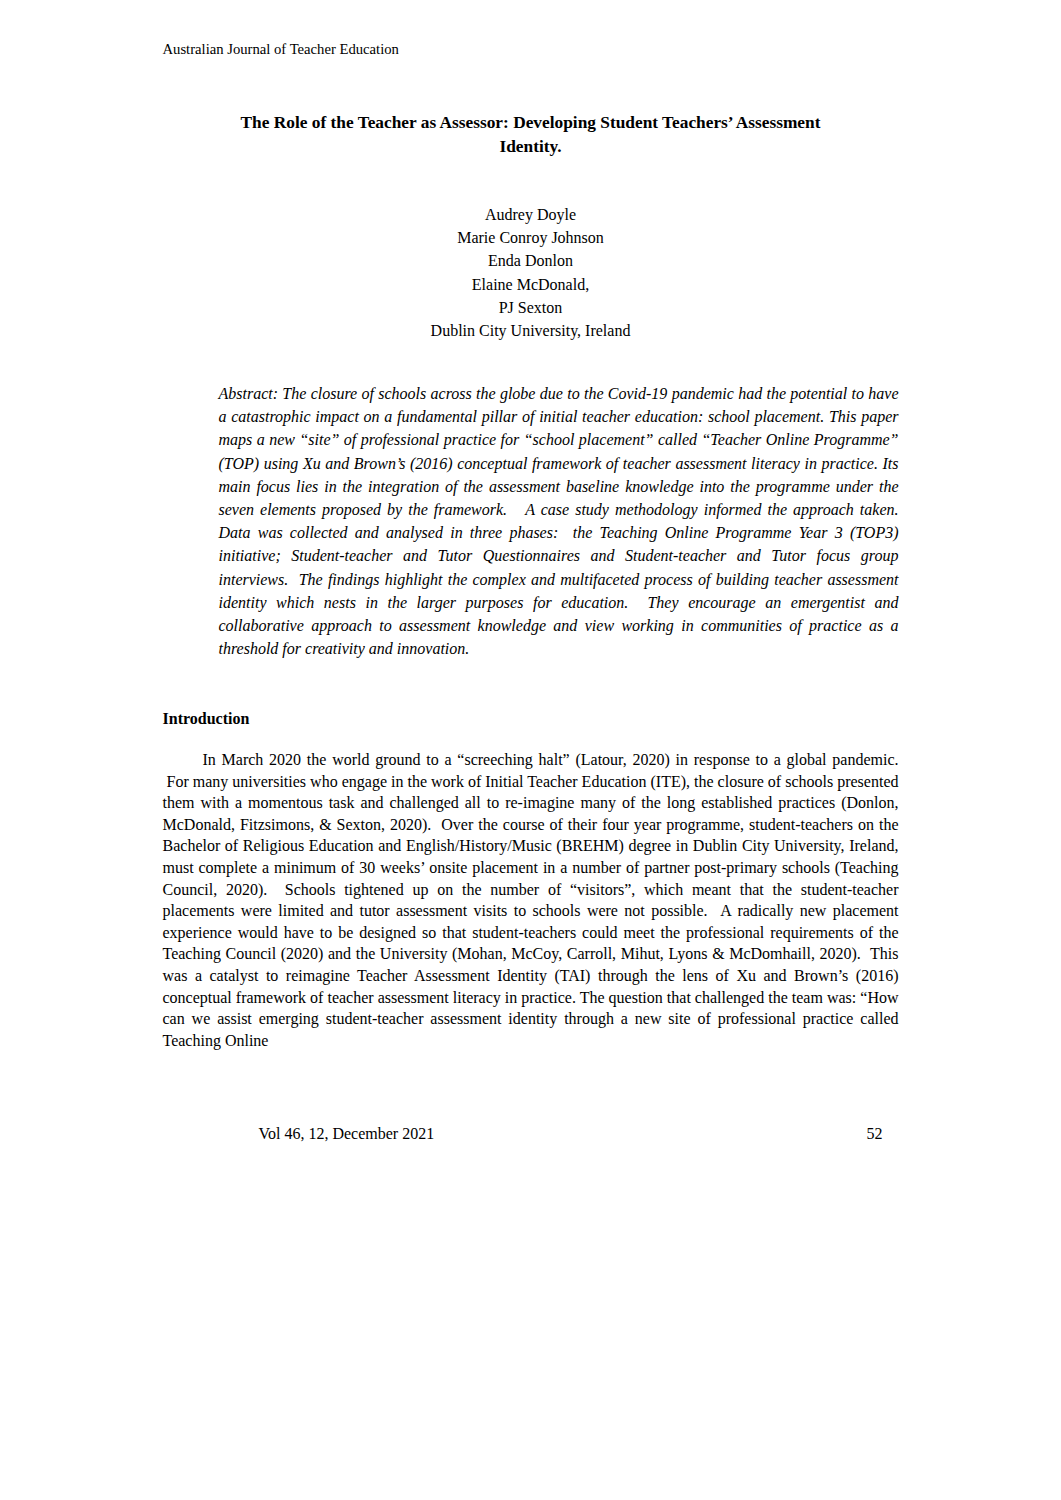Australian Journal of Teacher Education
The Role of the Teacher as Assessor: Developing Student Teachers’ Assessment Identity.
Audrey Doyle
Marie Conroy Johnson
Enda Donlon
Elaine McDonald,
PJ Sexton
Dublin City University, Ireland
Abstract: The closure of schools across the globe due to the Covid-19 pandemic had the potential to have a catastrophic impact on a fundamental pillar of initial teacher education: school placement. This paper maps a new “site” of professional practice for “school placement” called “Teacher Online Programme” (TOP) using Xu and Brown’s (2016) conceptual framework of teacher assessment literacy in practice. Its main focus lies in the integration of the assessment baseline knowledge into the programme under the seven elements proposed by the framework. A case study methodology informed the approach taken. Data was collected and analysed in three phases: the Teaching Online Programme Year 3 (TOP3) initiative; Student-teacher and Tutor Questionnaires and Student-teacher and Tutor focus group interviews. The findings highlight the complex and multifaceted process of building teacher assessment identity which nests in the larger purposes for education. They encourage an emergentist and collaborative approach to assessment knowledge and view working in communities of practice as a threshold for creativity and innovation.
Introduction
In March 2020 the world ground to a “screeching halt” (Latour, 2020) in response to a global pandemic. For many universities who engage in the work of Initial Teacher Education (ITE), the closure of schools presented them with a momentous task and challenged all to re-imagine many of the long established practices (Donlon, McDonald, Fitzsimons, & Sexton, 2020). Over the course of their four year programme, student-teachers on the Bachelor of Religious Education and English/History/Music (BREHM) degree in Dublin City University, Ireland, must complete a minimum of 30 weeks’ onsite placement in a number of partner post-primary schools (Teaching Council, 2020). Schools tightened up on the number of “visitors”, which meant that the student-teacher placements were limited and tutor assessment visits to schools were not possible. A radically new placement experience would have to be designed so that student-teachers could meet the professional requirements of the Teaching Council (2020) and the University (Mohan, McCoy, Carroll, Mihut, Lyons & McDomhaill, 2020). This was a catalyst to reimagine Teacher Assessment Identity (TAI) through the lens of Xu and Brown’s (2016) conceptual framework of teacher assessment literacy in practice. The question that challenged the team was: “How can we assist emerging student-teacher assessment identity through a new site of professional practice called Teaching Online
Vol 46, 12, December 2021 52